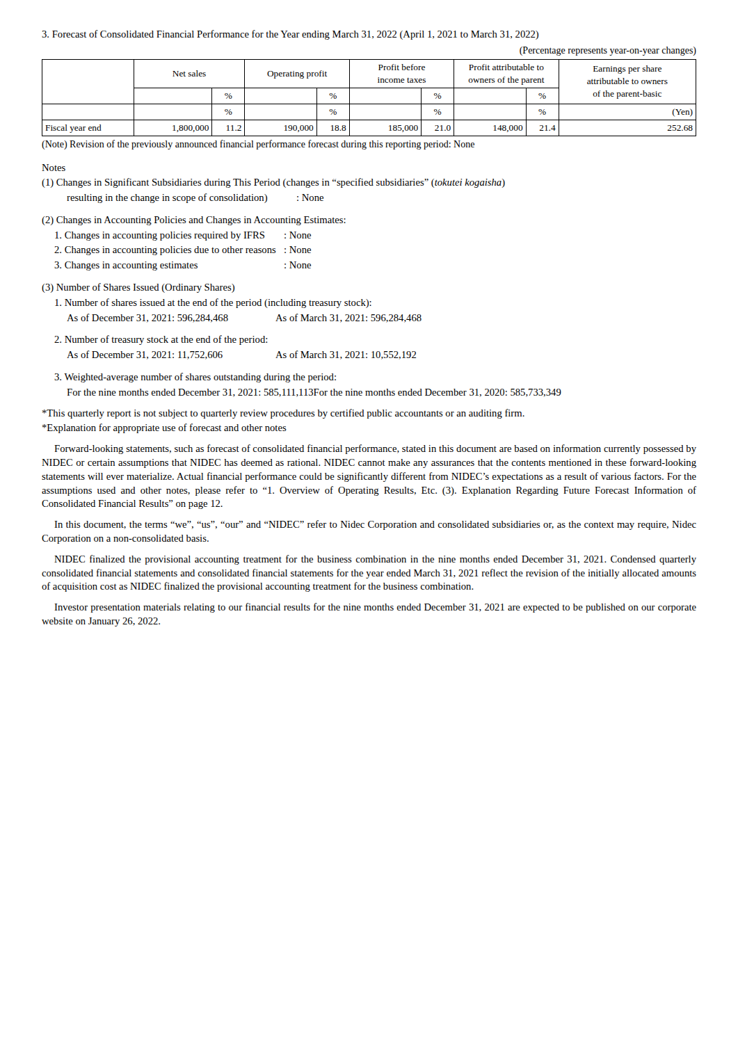3. Forecast of Consolidated Financial Performance for the Year ending March 31, 2022 (April 1, 2021 to March 31, 2022)
(Percentage represents year-on-year changes)
| | Net sales | Operating profit | Profit before income taxes | Profit attributable to owners of the parent | Earnings per share attributable to owners of the parent-basic |
| --- | --- | --- | --- | --- | --- |
| | % | | % | | % | | % |
| | | % | | % | | % | | % | (Yen) |
| Fiscal year end | 1,800,000 | 11.2 | 190,000 | 18.8 | 185,000 | 21.0 | 148,000 | 21.4 | 252.68 |
(Note) Revision of the previously announced financial performance forecast during this reporting period: None
Notes
(1) Changes in Significant Subsidiaries during This Period (changes in “specified subsidiaries” (tokutei kogaisha)
resulting in the change in scope of consolidation): None
(2) Changes in Accounting Policies and Changes in Accounting Estimates:
1. Changes in accounting policies required by IFRS: None
2. Changes in accounting policies due to other reasons: None
3. Changes in accounting estimates: None
(3) Number of Shares Issued (Ordinary Shares)
1. Number of shares issued at the end of the period (including treasury stock):
As of December 31, 2021: 596,284,468 As of March 31, 2021: 596,284,468
2. Number of treasury stock at the end of the period:
As of December 31, 2021: 11,752,606 As of March 31, 2021: 10,552,192
3. Weighted-average number of shares outstanding during the period:
For the nine months ended December 31, 2021: 585,111,113 For the nine months ended December 31, 2020: 585,733,349
*This quarterly report is not subject to quarterly review procedures by certified public accountants or an auditing firm.
*Explanation for appropriate use of forecast and other notes
Forward-looking statements, such as forecast of consolidated financial performance, stated in this document are based on information currently possessed by NIDEC or certain assumptions that NIDEC has deemed as rational. NIDEC cannot make any assurances that the contents mentioned in these forward-looking statements will ever materialize. Actual financial performance could be significantly different from NIDEC’s expectations as a result of various factors. For the assumptions used and other notes, please refer to “1. Overview of Operating Results, Etc. (3). Explanation Regarding Future Forecast Information of Consolidated Financial Results” on page 12.
In this document, the terms “we”, “us”, “our” and “NIDEC” refer to Nidec Corporation and consolidated subsidiaries or, as the context may require, Nidec Corporation on a non-consolidated basis.
NIDEC finalized the provisional accounting treatment for the business combination in the nine months ended December 31, 2021. Condensed quarterly consolidated financial statements and consolidated financial statements for the year ended March 31, 2021 reflect the revision of the initially allocated amounts of acquisition cost as NIDEC finalized the provisional accounting treatment for the business combination.
Investor presentation materials relating to our financial results for the nine months ended December 31, 2021 are expected to be published on our corporate website on January 26, 2022.